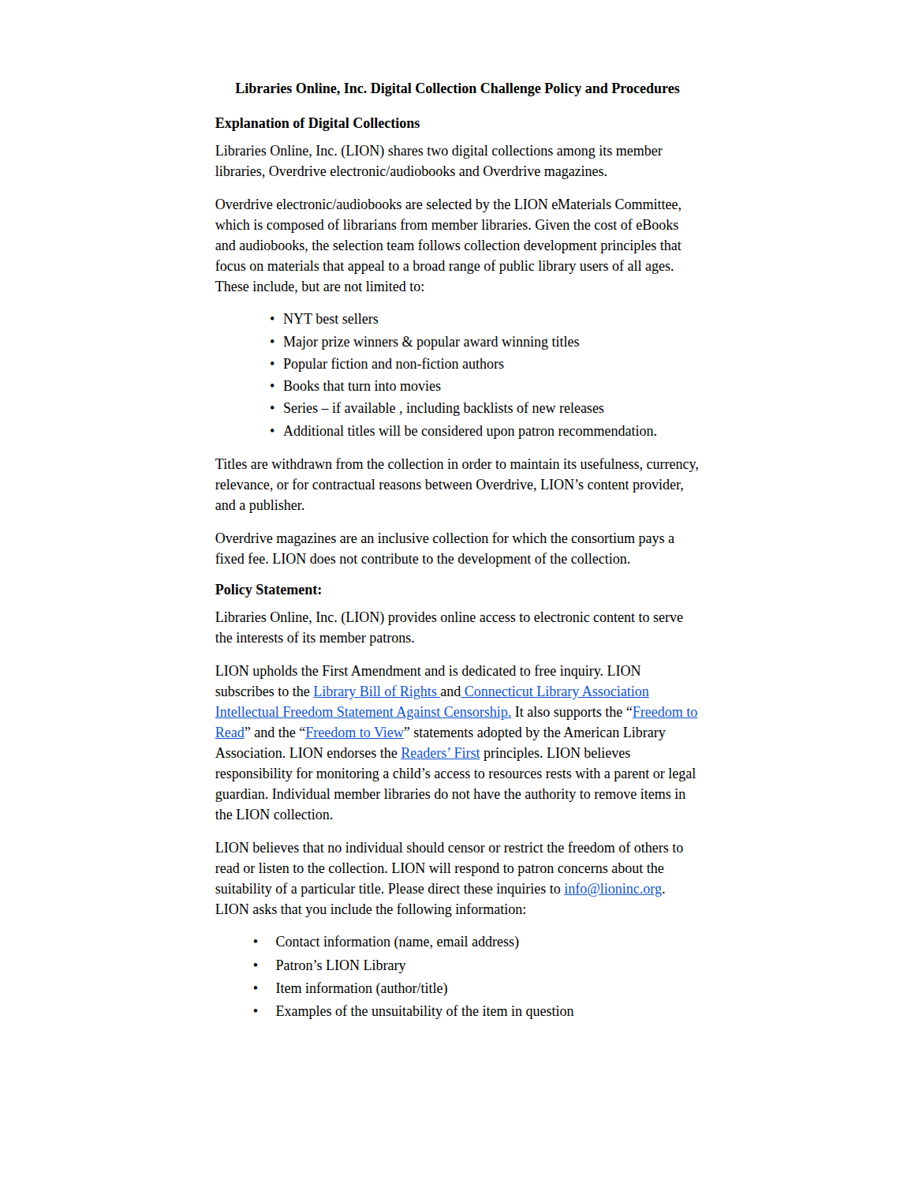Libraries Online, Inc. Digital Collection Challenge Policy and Procedures
Explanation of Digital Collections
Libraries Online, Inc. (LION) shares two digital collections among its member libraries, Overdrive electronic/audiobooks and Overdrive magazines.
Overdrive electronic/audiobooks are selected by the LION eMaterials Committee, which is composed of librarians from member libraries. Given the cost of eBooks and audiobooks, the selection team follows collection development principles that focus on materials that appeal to a broad range of public library users of all ages. These include, but are not limited to:
NYT best sellers
Major prize winners & popular award winning titles
Popular fiction and non-fiction authors
Books that turn into movies
Series – if available , including backlists of new releases
Additional titles will be considered upon patron recommendation.
Titles are withdrawn from the collection in order to maintain its usefulness, currency, relevance, or for contractual reasons between Overdrive, LION’s content provider, and a publisher.
Overdrive magazines are an inclusive collection for which the consortium pays a fixed fee. LION does not contribute to the development of the collection.
Policy Statement:
Libraries Online, Inc. (LION) provides online access to electronic content to serve the interests of its member patrons.
LION upholds the First Amendment and is dedicated to free inquiry. LION subscribes to the Library Bill of Rights and Connecticut Library Association Intellectual Freedom Statement Against Censorship. It also supports the “Freedom to Read” and the “Freedom to View” statements adopted by the American Library Association. LION endorses the Readers’ First principles. LION believes responsibility for monitoring a child’s access to resources rests with a parent or legal guardian. Individual member libraries do not have the authority to remove items in the LION collection.
LION believes that no individual should censor or restrict the freedom of others to read or listen to the collection. LION will respond to patron concerns about the suitability of a particular title. Please direct these inquiries to info@lioninc.org. LION asks that you include the following information:
Contact information (name, email address)
Patron’s LION Library
Item information (author/title)
Examples of the unsuitability of the item in question